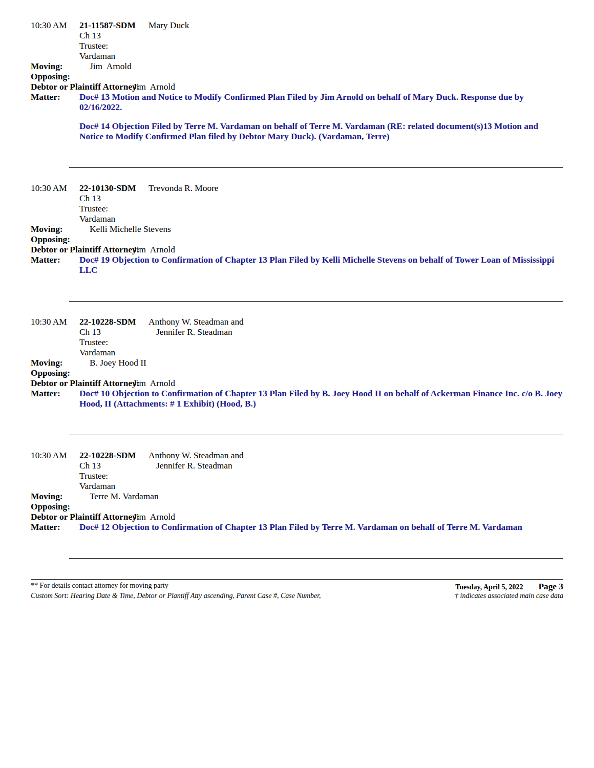10:30 AM
21-11587-SDM
Mary Duck
Ch 13
Trustee: Vardaman
Moving:
Jim Arnold
Opposing:
Debtor or Plaintiff Attorney:
Jim Arnold
Matter:
Doc# 13 Motion and Notice to Modify Confirmed Plan Filed by Jim Arnold on behalf of Mary Duck. Response due by 02/16/2022.
Doc# 14 Objection Filed by Terre M. Vardaman on behalf of Terre M. Vardaman (RE: related document(s)13 Motion and Notice to Modify Confirmed Plan filed by Debtor Mary Duck). (Vardaman, Terre)
10:30 AM
22-10130-SDM
Trevonda R. Moore
Ch 13
Trustee: Vardaman
Moving:
Kelli Michelle Stevens
Opposing:
Debtor or Plaintiff Attorney:
Jim Arnold
Matter:
Doc# 19 Objection to Confirmation of Chapter 13 Plan Filed by Kelli Michelle Stevens on behalf of Tower Loan of Mississippi LLC
10:30 AM
22-10228-SDM
Anthony W. Steadman and
Ch 13
Jennifer R. Steadman
Trustee: Vardaman
Moving:
B. Joey Hood II
Opposing:
Debtor or Plaintiff Attorney:
Jim Arnold
Matter:
Doc# 10 Objection to Confirmation of Chapter 13 Plan Filed by B. Joey Hood II on behalf of Ackerman Finance Inc. c/o B. Joey Hood, II (Attachments: # 1 Exhibit) (Hood, B.)
10:30 AM
22-10228-SDM
Anthony W. Steadman and
Ch 13
Jennifer R. Steadman
Trustee: Vardaman
Moving:
Terre M. Vardaman
Opposing:
Debtor or Plaintiff Attorney:
Jim Arnold
Matter:
Doc# 12 Objection to Confirmation of Chapter 13 Plan Filed by Terre M. Vardaman on behalf of Terre M. Vardaman
** For details contact attorney for moving party Tuesday, April 5, 2022 Page 3
Custom Sort: Hearing Date & Time, Debtor or Plantiff Atty ascending, Parent Case #, Case Number, † indicates associated main case data